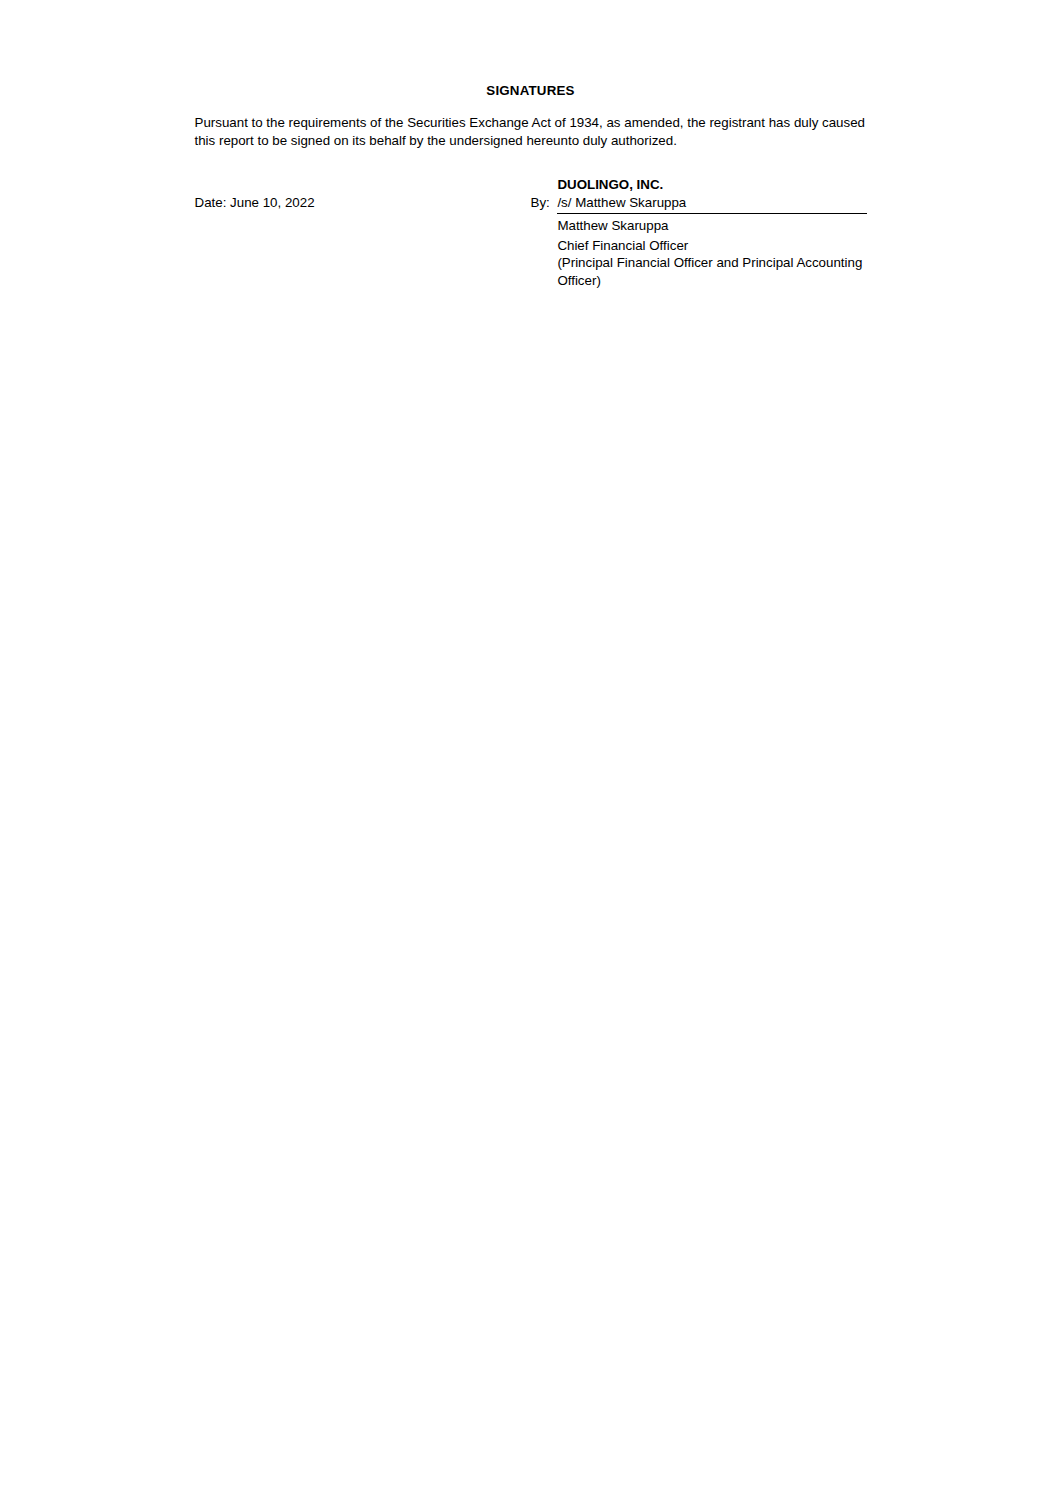SIGNATURES
Pursuant to the requirements of the Securities Exchange Act of 1934, as amended, the registrant has duly caused this report to be signed on its behalf by the undersigned hereunto duly authorized.
| | | DUOLINGO, INC. |
| Date: June 10, 2022 | By: | /s/ Matthew Skaruppa Matthew Skaruppa Chief Financial Officer (Principal Financial Officer and Principal Accounting Officer) |